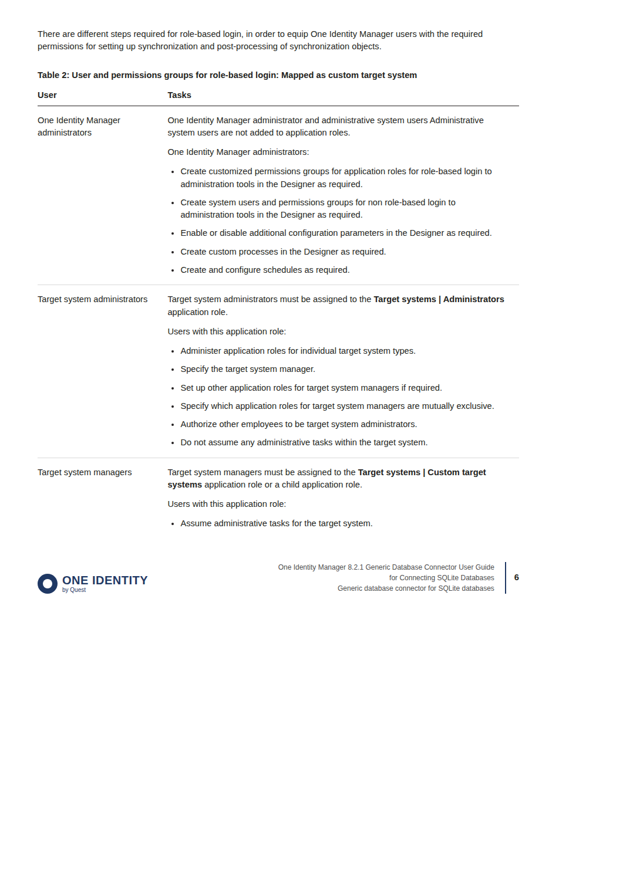There are different steps required for role-based login, in order to equip One Identity Manager users with the required permissions for setting up synchronization and post-processing of synchronization objects.
Table 2: User and permissions groups for role-based login: Mapped as custom target system
| User | Tasks |
| --- | --- |
| One Identity Manager administrators | One Identity Manager administrator and administrative system users Administrative system users are not added to application roles. One Identity Manager administrators: Create customized permissions groups for application roles for role-based login to administration tools in the Designer as required. Create system users and permissions groups for non role-based login to administration tools in the Designer as required. Enable or disable additional configuration parameters in the Designer as required. Create custom processes in the Designer as required. Create and configure schedules as required. |
| Target system administrators | Target system administrators must be assigned to the Target systems / Administrators application role. Users with this application role: Administer application roles for individual target system types. Specify the target system manager. Set up other application roles for target system managers if required. Specify which application roles for target system managers are mutually exclusive. Authorize other employees to be target system administrators. Do not assume any administrative tasks within the target system. |
| Target system managers | Target system managers must be assigned to the Target systems / Custom target systems application role or a child application role. Users with this application role: Assume administrative tasks for the target system. |
ONE IDENTITY
by Quest
One Identity Manager 8.2.1 Generic Database Connector User Guide
for Connecting SQLite Databases
Generic database connector for SQLite databases
6